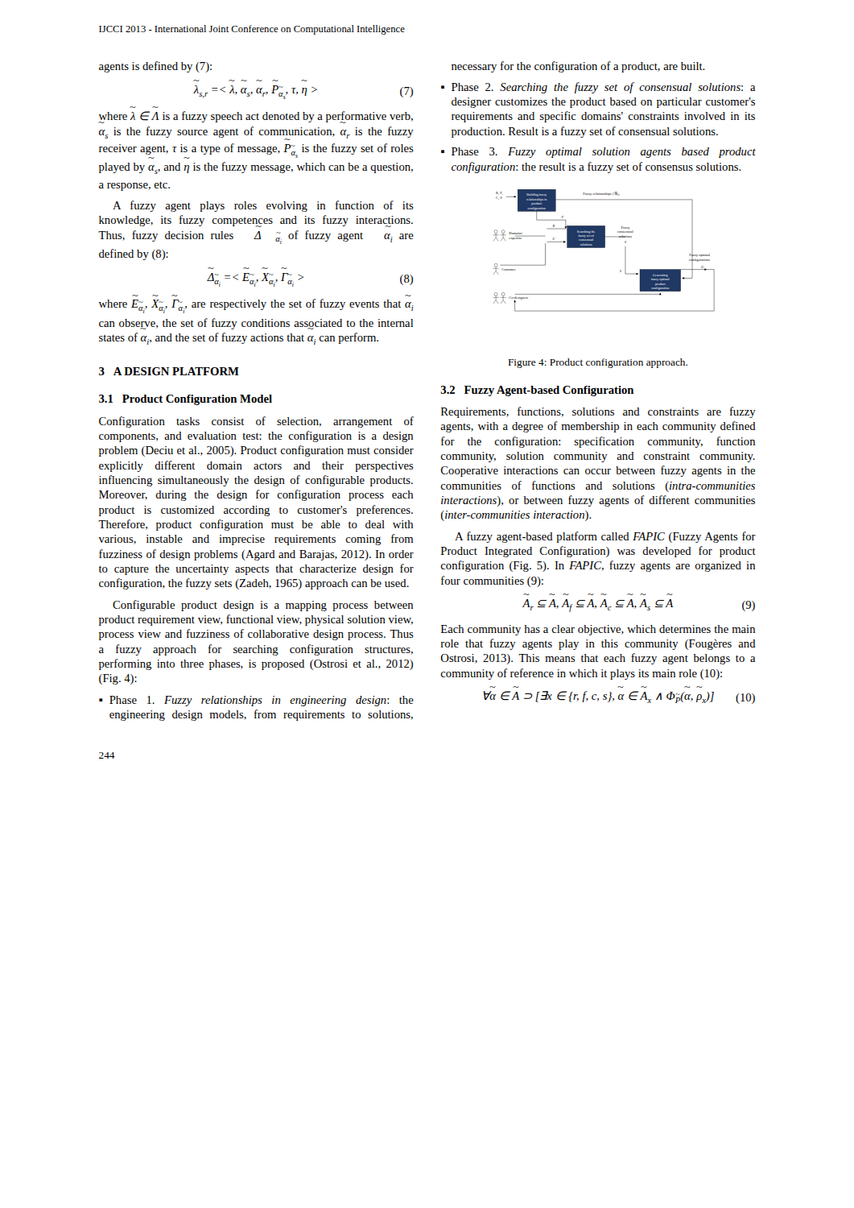IJCCI 2013 - International Joint Conference on Computational Intelligence
agents is defined by (7):
λs,r =< λ, αs, αr, Pαs, τ, η > (7)
where λ ∈ Λ is a fuzzy speech act denoted by a performative verb, αs is the fuzzy source agent of communication, αr is the fuzzy receiver agent, τ is a type of message, Pαs is the fuzzy set of roles played by αs, and η is the fuzzy message, which can be a question, a response, etc.
A fuzzy agent plays roles evolving in function of its knowledge, its fuzzy competences and its fuzzy interactions. Thus, fuzzy decision rules Δαi of fuzzy agent αi are defined by (8):
Δαi =< Eαi, Xαi, Γαi > (8)
where Eαi, Xαi, Γαi, are respectively the set of fuzzy events that αi can observe, the set of fuzzy conditions associated to the internal states of αi, and the set of fuzzy actions that αi can perform.
3 A DESIGN PLATFORM
3.1 Product Configuration Model
Configuration tasks consist of selection, arrangement of components, and evaluation test: the configuration is a design problem (Deciu et al., 2005). Product configuration must consider explicitly different domain actors and their perspectives influencing simultaneously the design of configurable products. Moreover, during the design for configuration process each product is customized according to customer's preferences. Therefore, product configuration must be able to deal with various, instable and imprecise requirements coming from fuzziness of design problems (Agard and Barajas, 2012). In order to capture the uncertainty aspects that characterize design for configuration, the fuzzy sets (Zadeh, 1965) approach can be used.
Configurable product design is a mapping process between product requirement view, functional view, physical solution view, process view and fuzziness of collaborative design process. Thus a fuzzy approach for searching configuration structures, performing into three phases, is proposed (Ostrosi et al., 2012) (Fig. 4):
Phase 1. Fuzzy relationships in engineering design: the engineering design models, from requirements to solutions, necessary for the configuration of a product, are built.
Phase 2. Searching the fuzzy set of consensual solutions: a designer customizes the product based on particular customer's requirements and specific domains' constraints involved in its production. Result is a fuzzy set of consensual solutions.
Phase 3. Fuzzy optimal solution agents based product configuration: the result is a fuzzy set of consensus solutions.
Building fuzzy relationships in product configuration Searching the fuzzy set of consensual solutions Generating fuzzy optimal product configuration R, F, C, S Fuzzy relationships {ℜi} F̅ R̅ C̅ Domains' expertise Customer Co-designers Fuzzy consensual solutions S̅ S̅ Fuzzy optimal configurations G̅
Figure 4: Product configuration approach.
3.2 Fuzzy Agent-based Configuration
Requirements, functions, solutions and constraints are fuzzy agents, with a degree of membership in each community defined for the configuration: specification community, function community, solution community and constraint community. Cooperative interactions can occur between fuzzy agents in the communities of functions and solutions (intra-communities interactions), or between fuzzy agents of different communities (inter-communities interaction).
A fuzzy agent-based platform called FAPIC (Fuzzy Agents for Product Integrated Configuration) was developed for product configuration (Fig. 5). In FAPIC, fuzzy agents are organized in four communities (9):
Ar ⊆ A, Af ⊆ A, Ac ⊆ A, As ⊆ A (9)
Each community has a clear objective, which determines the main role that fuzzy agents play in this community (Fougères and Ostrosi, 2013). This means that each fuzzy agent belongs to a community of reference in which it plays its main role (10):
∀α ∈ A ⊃ [∃x ∈ {r, f, c, s}, α ∈ Ax ∧ ΦP(α, ρx)] (10)
244